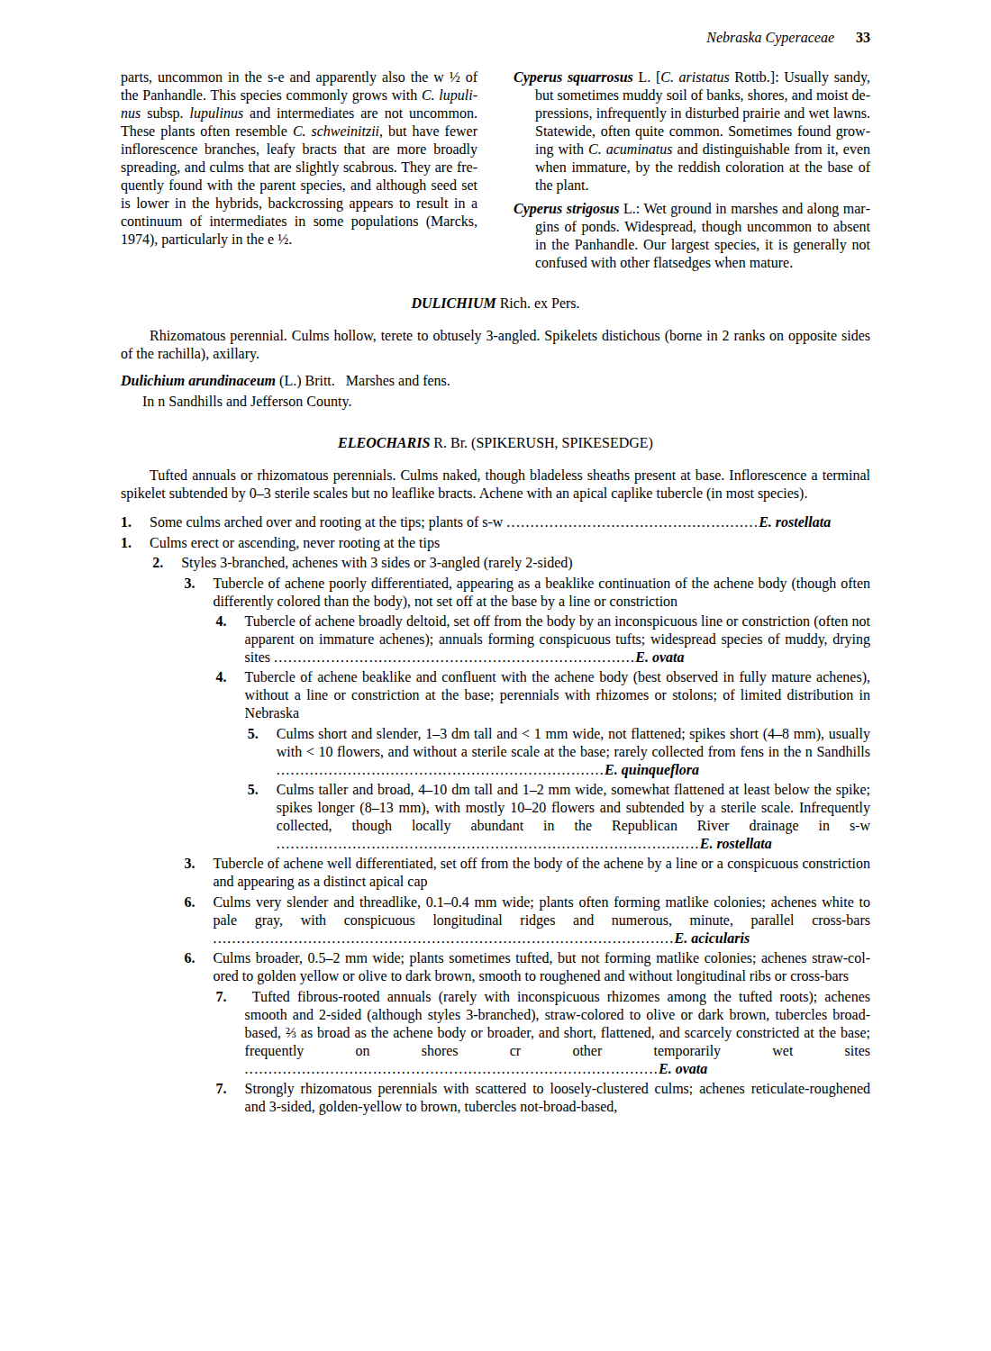Nebraska Cyperaceae 33
parts, uncommon in the s-e and apparently also the w ½ of the Panhandle. This species commonly grows with C. lupulinus subsp. lupulinus and intermediates are not uncommon. These plants often resemble C. schweinitzii, but have fewer inflorescence branches, leafy bracts that are more broadly spreading, and culms that are slightly scabrous. They are frequently found with the parent species, and although seed set is lower in the hybrids, backcrossing appears to result in a continuum of intermediates in some populations (Marcks, 1974), particularly in the e ½.
Cyperus squarrosus L. [C. aristatus Rottb.]: Usually sandy, but sometimes muddy soil of banks, shores, and moist depressions, infrequently in disturbed prairie and wet lawns. Statewide, often quite common. Sometimes found growing with C. acuminatus and distinguishable from it, even when immature, by the reddish coloration at the base of the plant.
Cyperus strigosus L.: Wet ground in marshes and along margins of ponds. Widespread, though uncommon to absent in the Panhandle. Our largest species, it is generally not confused with other flatsedges when mature.
DULICHIUM Rich. ex Pers.
Rhizomatous perennial. Culms hollow, terete to obtusely 3-angled. Spikelets distichous (borne in 2 ranks on opposite sides of the rachilla), axillary.
Dulichium arundinaceum (L.) Britt. Marshes and fens.
In n Sandhills and Jefferson County.
ELEOCHARIS R. Br. (SPIKERUSH, SPIKESEDGE)
Tufted annuals or rhizomatous perennials. Culms naked, though bladeless sheaths present at base. Inflorescence a terminal spikelet subtended by 0–3 sterile scales but no leaflike bracts. Achene with an apical caplike tubercle (in most species).
1. Some culms arched over and rooting at the tips; plants of s-w ..................................................... E. rostellata
1. Culms erect or ascending, never rooting at the tips
2. Styles 3-branched, achenes with 3 sides or 3-angled (rarely 2-sided)
3. Tubercle of achene poorly differentiated, appearing as a beaklike continuation of the achene body (though often differently colored than the body), not set off at the base by a line or constriction
4. Tubercle of achene broadly deltoid, set off from the body by an inconspicuous line or constriction (often not apparent on immature achenes); annuals forming conspicuous tufts; widespread species of muddy, drying sites ............................................................................ E. ovata
4. Tubercle of achene beaklike and confluent with the achene body (best observed in fully mature achenes), without a line or constriction at the base; perennials with rhizomes or stolons; of limited distribution in Nebraska
5. Culms short and slender, 1–3 dm tall and < 1 mm wide, not flattened; spikes short (4–8 mm), usually with < 10 flowers, and without a sterile scale at the base; rarely collected from fens in the n Sandhills ..................................................................... E. quinqueflora
5. Culms taller and broad, 4–10 dm tall and 1–2 mm wide, somewhat flattened at least below the spike; spikes longer (8–13 mm), with mostly 10–20 flowers and subtended by a sterile scale. Infrequently collected, though locally abundant in the Republican River drainage in s-w ......................................................................................... E. rostellata
3. Tubercle of achene well differentiated, set off from the body of the achene by a line or a conspicuous constriction and appearing as a distinct apical cap
6. Culms very slender and threadlike, 0.1–0.4 mm wide; plants often forming matlike colonies; achenes white to pale gray, with conspicuous longitudinal ridges and numerous, minute, parallel cross-bars ................................................................................................. E. acicularis
6. Culms broader, 0.5–2 mm wide; plants sometimes tufted, but not forming matlike colonies; achenes straw-colored to golden yellow or olive to dark brown, smooth to roughened and without longitudinal ribs or cross-bars
7. Tufted fibrous-rooted annuals (rarely with inconspicuous rhizomes among the tufted roots); achenes smooth and 2-sided (although styles 3-branched), straw-colored to olive or dark brown, tubercles broad-based, ⅔ as broad as the achene body or broader, and short, flattened, and scarcely constricted at the base; frequently on shores cr other temporarily wet sites ....................................................................................... E. ovata
7. Strongly rhizomatous perennials with scattered to loosely-clustered culms; achenes reticulate-roughened and 3-sided, golden-yellow to brown, tubercles not-broad-based,